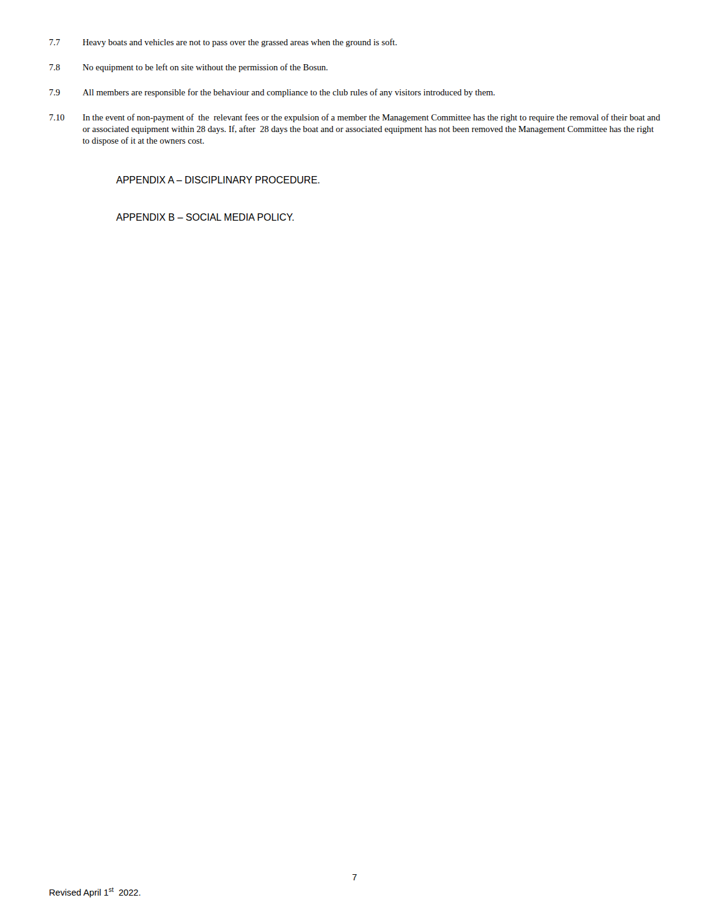7.7
Heavy boats and vehicles are not to pass over the grassed areas when the ground is soft.
7.8
No equipment to be left on site without the permission of the Bosun.
7.9
All members are responsible for the behaviour and compliance to the club rules of any visitors introduced by them.
7.10
In the event of non-payment of the relevant fees or the expulsion of a member the Management Committee has the right to require the removal of their boat and or associated equipment within 28 days. If, after 28 days the boat and or associated equipment has not been removed the Management Committee has the right to dispose of it at the owners cost.
APPENDIX A – DISCIPLINARY PROCEDURE.
APPENDIX B – SOCIAL MEDIA POLICY.
7
Revised April 1st 2022.